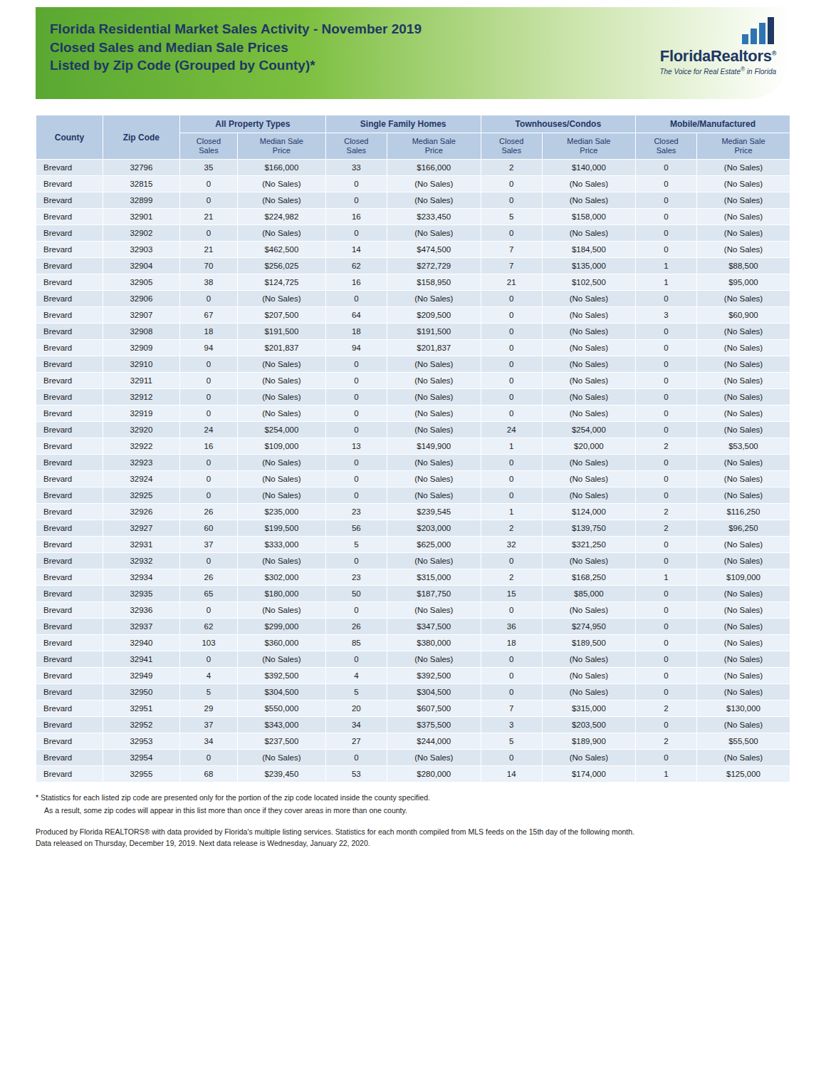Florida Residential Market Sales Activity - November 2019 Closed Sales and Median Sale Prices Listed by Zip Code (Grouped by County)*
FloridaRealtors®
The Voice for Real Estate® in Florida
| County | Zip Code | All Property Types | Single Family Homes | Townhouses/Condos | Mobile/Manufactured |
| --- | --- | --- | --- | --- | --- |
| Closed Sales | Median Sale Price | Closed Sales | Median Sale Price | Closed Sales | Median Sale Price | Closed Sales | Median Sale Price |
| Brevard | 32796 | 35 | $166,000 | 33 | $166,000 | 2 | $140,000 | 0 | (No Sales) |
| Brevard | 32815 | 0 | (No Sales) | 0 | (No Sales) | 0 | (No Sales) | 0 | (No Sales) |
| Brevard | 32899 | 0 | (No Sales) | 0 | (No Sales) | 0 | (No Sales) | 0 | (No Sales) |
| Brevard | 32901 | 21 | $224,982 | 16 | $233,450 | 5 | $158,000 | 0 | (No Sales) |
| Brevard | 32902 | 0 | (No Sales) | 0 | (No Sales) | 0 | (No Sales) | 0 | (No Sales) |
| Brevard | 32903 | 21 | $462,500 | 14 | $474,500 | 7 | $184,500 | 0 | (No Sales) |
| Brevard | 32904 | 70 | $256,025 | 62 | $272,729 | 7 | $135,000 | 1 | $88,500 |
| Brevard | 32905 | 38 | $124,725 | 16 | $158,950 | 21 | $102,500 | 1 | $95,000 |
| Brevard | 32906 | 0 | (No Sales) | 0 | (No Sales) | 0 | (No Sales) | 0 | (No Sales) |
| Brevard | 32907 | 67 | $207,500 | 64 | $209,500 | 0 | (No Sales) | 3 | $60,900 |
| Brevard | 32908 | 18 | $191,500 | 18 | $191,500 | 0 | (No Sales) | 0 | (No Sales) |
| Brevard | 32909 | 94 | $201,837 | 94 | $201,837 | 0 | (No Sales) | 0 | (No Sales) |
| Brevard | 32910 | 0 | (No Sales) | 0 | (No Sales) | 0 | (No Sales) | 0 | (No Sales) |
| Brevard | 32911 | 0 | (No Sales) | 0 | (No Sales) | 0 | (No Sales) | 0 | (No Sales) |
| Brevard | 32912 | 0 | (No Sales) | 0 | (No Sales) | 0 | (No Sales) | 0 | (No Sales) |
| Brevard | 32919 | 0 | (No Sales) | 0 | (No Sales) | 0 | (No Sales) | 0 | (No Sales) |
| Brevard | 32920 | 24 | $254,000 | 0 | (No Sales) | 24 | $254,000 | 0 | (No Sales) |
| Brevard | 32922 | 16 | $109,000 | 13 | $149,900 | 1 | $20,000 | 2 | $53,500 |
| Brevard | 32923 | 0 | (No Sales) | 0 | (No Sales) | 0 | (No Sales) | 0 | (No Sales) |
| Brevard | 32924 | 0 | (No Sales) | 0 | (No Sales) | 0 | (No Sales) | 0 | (No Sales) |
| Brevard | 32925 | 0 | (No Sales) | 0 | (No Sales) | 0 | (No Sales) | 0 | (No Sales) |
| Brevard | 32926 | 26 | $235,000 | 23 | $239,545 | 1 | $124,000 | 2 | $116,250 |
| Brevard | 32927 | 60 | $199,500 | 56 | $203,000 | 2 | $139,750 | 2 | $96,250 |
| Brevard | 32931 | 37 | $333,000 | 5 | $625,000 | 32 | $321,250 | 0 | (No Sales) |
| Brevard | 32932 | 0 | (No Sales) | 0 | (No Sales) | 0 | (No Sales) | 0 | (No Sales) |
| Brevard | 32934 | 26 | $302,000 | 23 | $315,000 | 2 | $168,250 | 1 | $109,000 |
| Brevard | 32935 | 65 | $180,000 | 50 | $187,750 | 15 | $85,000 | 0 | (No Sales) |
| Brevard | 32936 | 0 | (No Sales) | 0 | (No Sales) | 0 | (No Sales) | 0 | (No Sales) |
| Brevard | 32937 | 62 | $299,000 | 26 | $347,500 | 36 | $274,950 | 0 | (No Sales) |
| Brevard | 32940 | 103 | $360,000 | 85 | $380,000 | 18 | $189,500 | 0 | (No Sales) |
| Brevard | 32941 | 0 | (No Sales) | 0 | (No Sales) | 0 | (No Sales) | 0 | (No Sales) |
| Brevard | 32949 | 4 | $392,500 | 4 | $392,500 | 0 | (No Sales) | 0 | (No Sales) |
| Brevard | 32950 | 5 | $304,500 | 5 | $304,500 | 0 | (No Sales) | 0 | (No Sales) |
| Brevard | 32951 | 29 | $550,000 | 20 | $607,500 | 7 | $315,000 | 2 | $130,000 |
| Brevard | 32952 | 37 | $343,000 | 34 | $375,500 | 3 | $203,500 | 0 | (No Sales) |
| Brevard | 32953 | 34 | $237,500 | 27 | $244,000 | 5 | $189,900 | 2 | $55,500 |
| Brevard | 32954 | 0 | (No Sales) | 0 | (No Sales) | 0 | (No Sales) | 0 | (No Sales) |
| Brevard | 32955 | 68 | $239,450 | 53 | $280,000 | 14 | $174,000 | 1 | $125,000 |
* Statistics for each listed zip code are presented only for the portion of the zip code located inside the county specified.
As a result, some zip codes will appear in this list more than once if they cover areas in more than one county.
Produced by Florida REALTORS® with data provided by Florida's multiple listing services. Statistics for each month compiled from MLS feeds on the 15th day of the following month.
Data released on Thursday, December 19, 2019. Next data release is Wednesday, January 22, 2020.